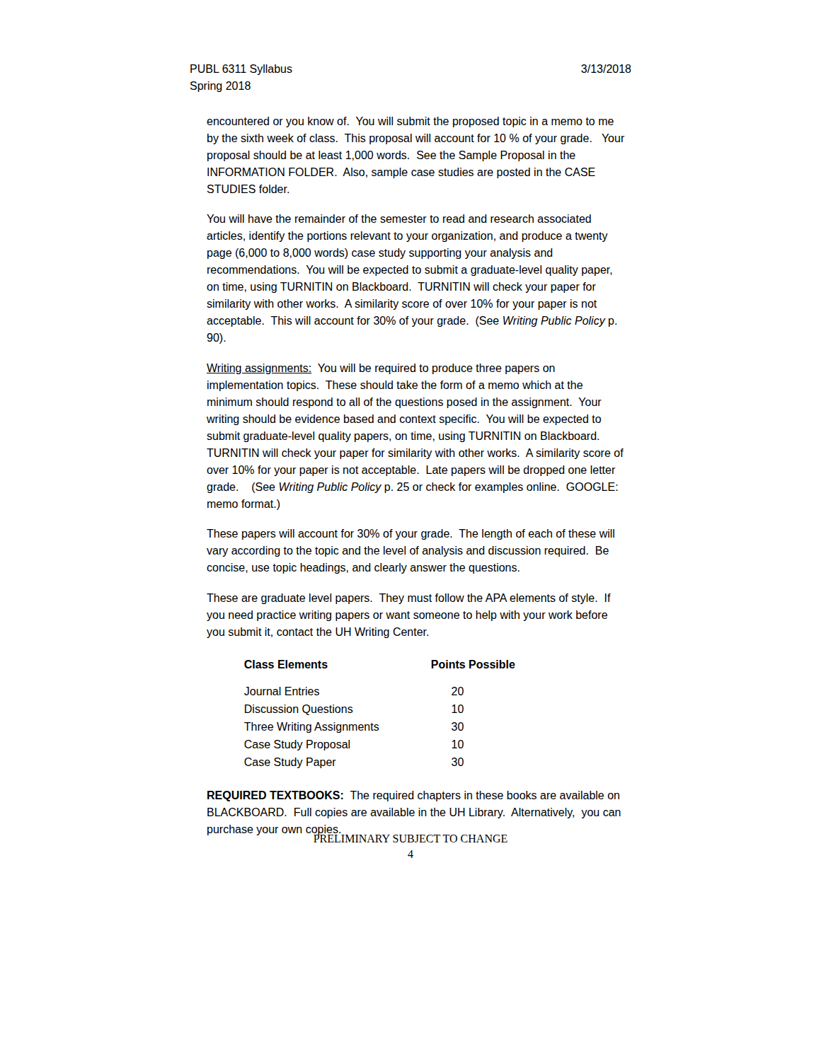PUBL 6311 Syllabus
Spring 2018
3/13/2018
encountered or you know of. You will submit the proposed topic in a memo to me by the sixth week of class. This proposal will account for 10 % of your grade. Your proposal should be at least 1,000 words. See the Sample Proposal in the INFORMATION FOLDER. Also, sample case studies are posted in the CASE STUDIES folder.
You will have the remainder of the semester to read and research associated articles, identify the portions relevant to your organization, and produce a twenty page (6,000 to 8,000 words) case study supporting your analysis and recommendations. You will be expected to submit a graduate-level quality paper, on time, using TURNITIN on Blackboard. TURNITIN will check your paper for similarity with other works. A similarity score of over 10% for your paper is not acceptable. This will account for 30% of your grade. (See Writing Public Policy p. 90).
Writing assignments: You will be required to produce three papers on implementation topics. These should take the form of a memo which at the minimum should respond to all of the questions posed in the assignment. Your writing should be evidence based and context specific. You will be expected to submit graduate-level quality papers, on time, using TURNITIN on Blackboard. TURNITIN will check your paper for similarity with other works. A similarity score of over 10% for your paper is not acceptable. Late papers will be dropped one letter grade. (See Writing Public Policy p. 25 or check for examples online. GOOGLE: memo format.)
These papers will account for 30% of your grade. The length of each of these will vary according to the topic and the level of analysis and discussion required. Be concise, use topic headings, and clearly answer the questions.
These are graduate level papers. They must follow the APA elements of style. If you need practice writing papers or want someone to help with your work before you submit it, contact the UH Writing Center.
| Class Elements | Points Possible |
| --- | --- |
| Journal Entries | 20 |
| Discussion Questions | 10 |
| Three Writing Assignments | 30 |
| Case Study Proposal | 10 |
| Case Study Paper | 30 |
REQUIRED TEXTBOOKS: The required chapters in these books are available on BLACKBOARD. Full copies are available in the UH Library. Alternatively, you can purchase your own copies.
PRELIMINARY SUBJECT TO CHANGE
4